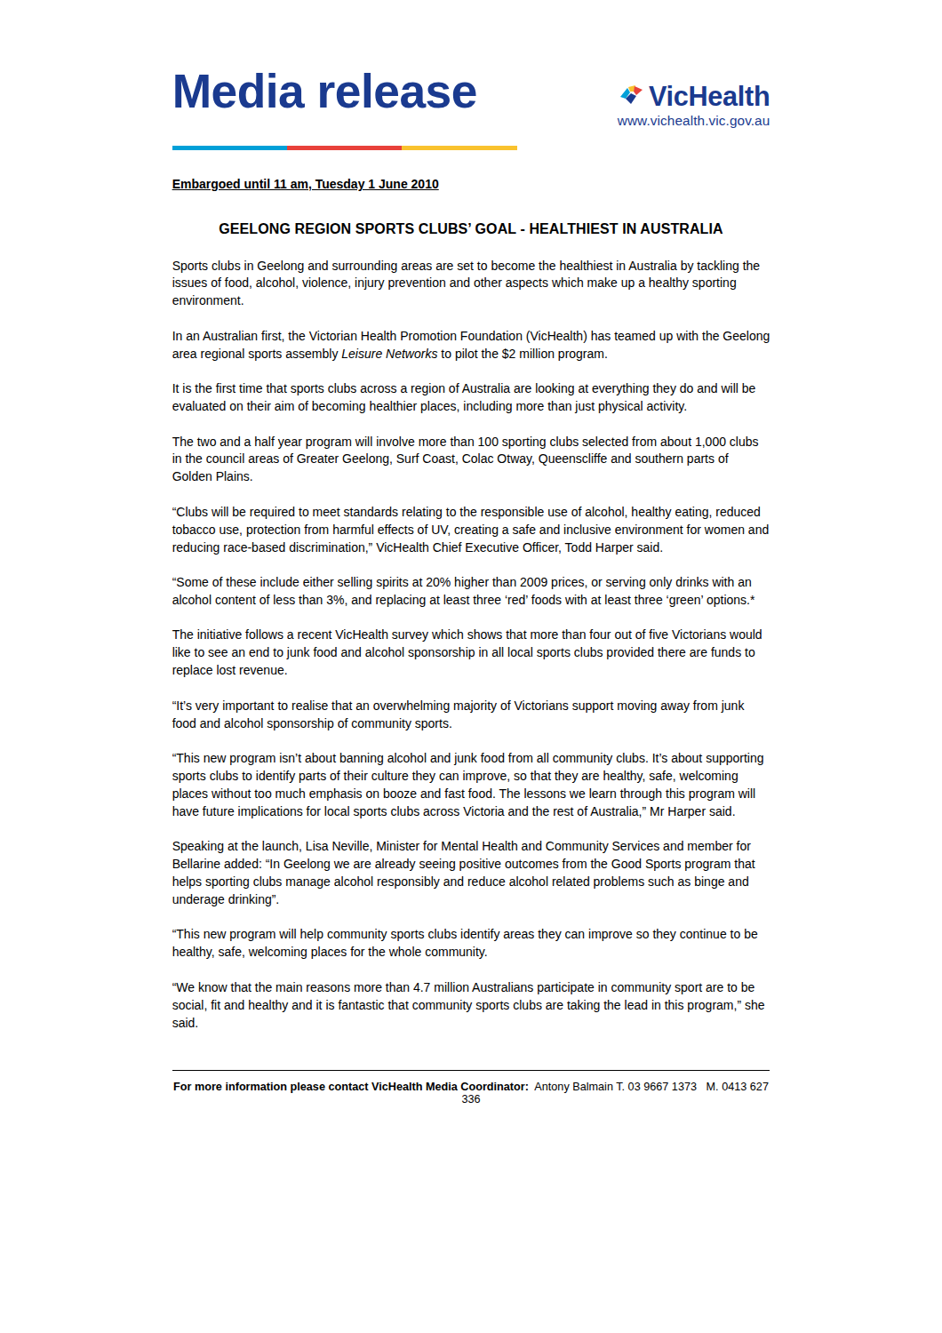Media release
VicHealth
www.vichealth.vic.gov.au
Embargoed until 11 am, Tuesday 1 June 2010
GEELONG REGION SPORTS CLUBS’ GOAL - HEALTHIEST IN AUSTRALIA
Sports clubs in Geelong and surrounding areas are set to become the healthiest in Australia by tackling the issues of food, alcohol, violence, injury prevention and other aspects which make up a healthy sporting environment.
In an Australian first, the Victorian Health Promotion Foundation (VicHealth) has teamed up with the Geelong area regional sports assembly Leisure Networks to pilot the $2 million program.
It is the first time that sports clubs across a region of Australia are looking at everything they do and will be evaluated on their aim of becoming healthier places, including more than just physical activity.
The two and a half year program will involve more than 100 sporting clubs selected from about 1,000 clubs in the council areas of Greater Geelong, Surf Coast, Colac Otway, Queenscliffe and southern parts of Golden Plains.
“Clubs will be required to meet standards relating to the responsible use of alcohol, healthy eating, reduced tobacco use, protection from harmful effects of UV, creating a safe and inclusive environment for women and reducing race-based discrimination,” VicHealth Chief Executive Officer, Todd Harper said.
“Some of these include either selling spirits at 20% higher than 2009 prices, or serving only drinks with an alcohol content of less than 3%, and replacing at least three ‘red’ foods with at least three ‘green’ options.*
The initiative follows a recent VicHealth survey which shows that more than four out of five Victorians would like to see an end to junk food and alcohol sponsorship in all local sports clubs provided there are funds to replace lost revenue.
“It’s very important to realise that an overwhelming majority of Victorians support moving away from junk food and alcohol sponsorship of community sports.
“This new program isn’t about banning alcohol and junk food from all community clubs. It’s about supporting sports clubs to identify parts of their culture they can improve, so that they are healthy, safe, welcoming places without too much emphasis on booze and fast food. The lessons we learn through this program will have future implications for local sports clubs across Victoria and the rest of Australia,” Mr Harper said.
Speaking at the launch, Lisa Neville, Minister for Mental Health and Community Services and member for Bellarine added: “In Geelong we are already seeing positive outcomes from the Good Sports program that helps sporting clubs manage alcohol responsibly and reduce alcohol related problems such as binge and underage drinking”.
“This new program will help community sports clubs identify areas they can improve so they continue to be healthy, safe, welcoming places for the whole community.
“We know that the main reasons more than 4.7 million Australians participate in community sport are to be social, fit and healthy and it is fantastic that community sports clubs are taking the lead in this program,” she said.
For more information please contact VicHealth Media Coordinator: Antony Balmain T. 03 9667 1373 M. 0413 627 336